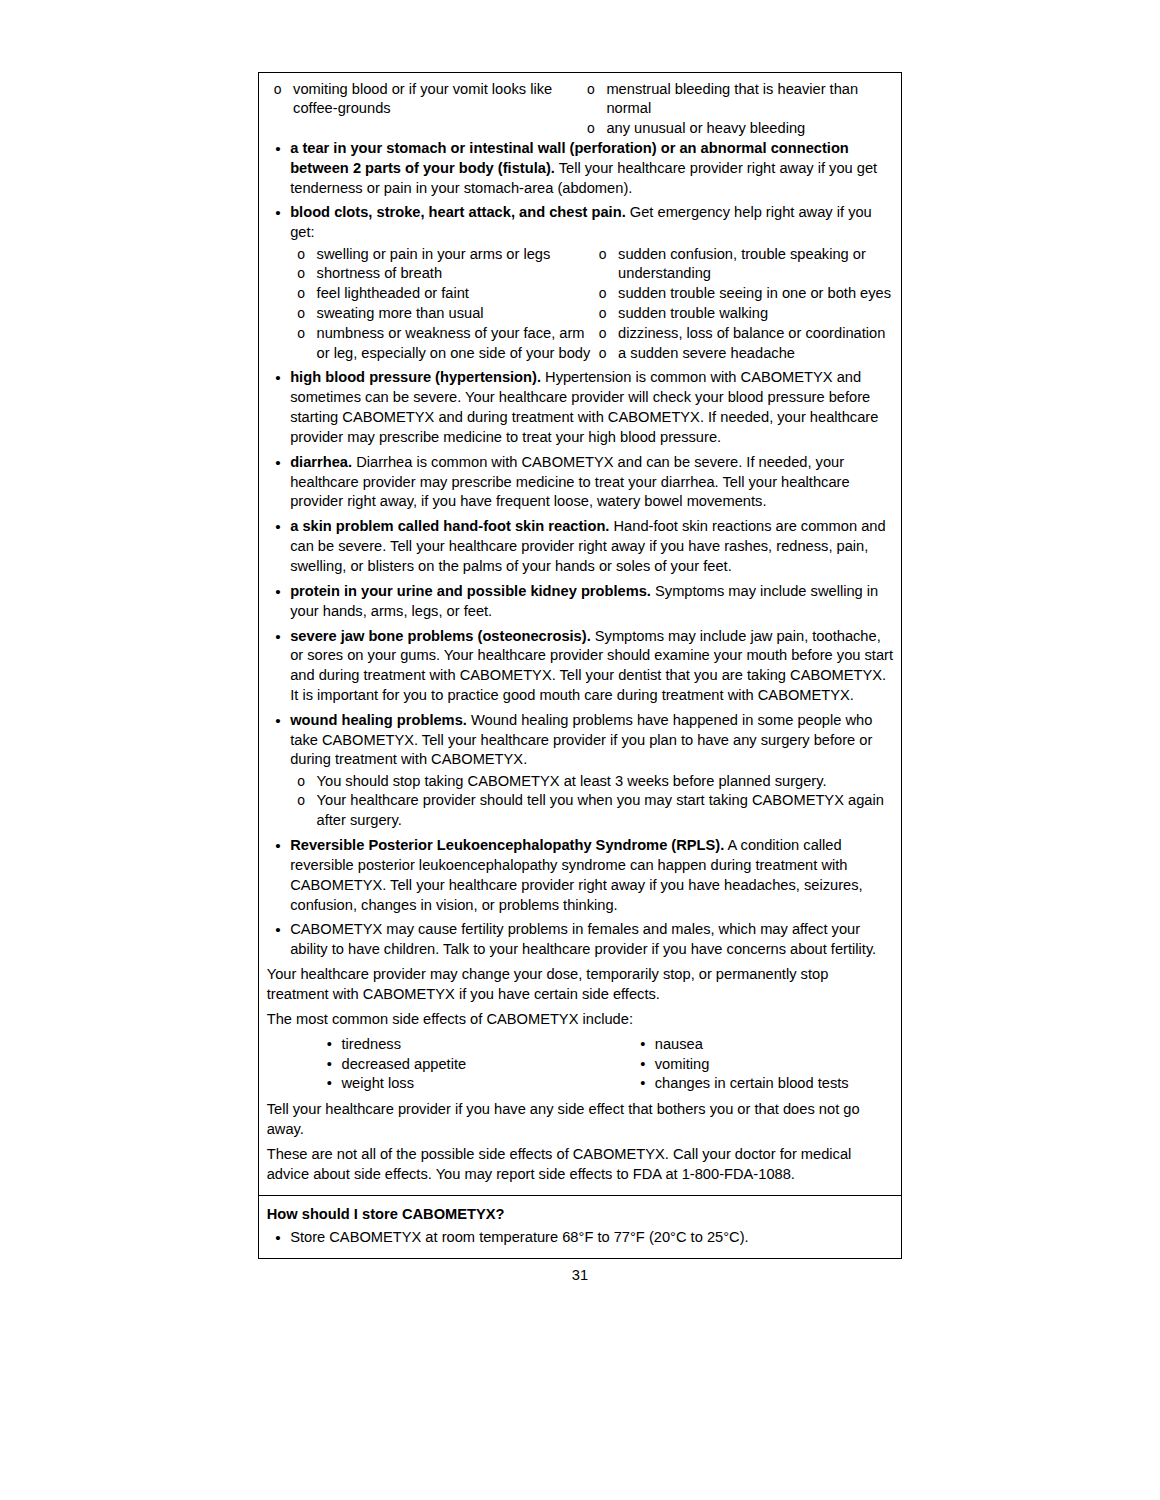| vomiting blood or if your vomit looks like coffee-grounds | menstrual bleeding that is heavier than normal any unusual or heavy bleeding |
a tear in your stomach or intestinal wall (perforation) or an abnormal connection between 2 parts of your body (fistula). Tell your healthcare provider right away if you get tenderness or pain in your stomach-area (abdomen).
blood clots, stroke, heart attack, and chest pain. Get emergency help right away if you get:
| swelling or pain in your arms or legs shortness of breath feel lightheaded or faint sweating more than usual numbness or weakness of your face, arm or leg, especially on one side of your body | sudden confusion, trouble speaking or understanding sudden trouble seeing in one or both eyes sudden trouble walking dizziness, loss of balance or coordination a sudden severe headache |
high blood pressure (hypertension). Hypertension is common with CABOMETYX and sometimes can be severe. Your healthcare provider will check your blood pressure before starting CABOMETYX and during treatment with CABOMETYX. If needed, your healthcare provider may prescribe medicine to treat your high blood pressure.
diarrhea. Diarrhea is common with CABOMETYX and can be severe. If needed, your healthcare provider may prescribe medicine to treat your diarrhea. Tell your healthcare provider right away, if you have frequent loose, watery bowel movements.
a skin problem called hand-foot skin reaction. Hand-foot skin reactions are common and can be severe. Tell your healthcare provider right away if you have rashes, redness, pain, swelling, or blisters on the palms of your hands or soles of your feet.
protein in your urine and possible kidney problems. Symptoms may include swelling in your hands, arms, legs, or feet.
severe jaw bone problems (osteonecrosis). Symptoms may include jaw pain, toothache, or sores on your gums. Your healthcare provider should examine your mouth before you start and during treatment with CABOMETYX. Tell your dentist that you are taking CABOMETYX. It is important for you to practice good mouth care during treatment with CABOMETYX.
wound healing problems. Wound healing problems have happened in some people who take CABOMETYX. Tell your healthcare provider if you plan to have any surgery before or during treatment with CABOMETYX.
You should stop taking CABOMETYX at least 3 weeks before planned surgery.
Your healthcare provider should tell you when you may start taking CABOMETYX again after surgery.
Reversible Posterior Leukoencephalopathy Syndrome (RPLS). A condition called reversible posterior leukoencephalopathy syndrome can happen during treatment with CABOMETYX. Tell your healthcare provider right away if you have headaches, seizures, confusion, changes in vision, or problems thinking.
CABOMETYX may cause fertility problems in females and males, which may affect your ability to have children. Talk to your healthcare provider if you have concerns about fertility.
Your healthcare provider may change your dose, temporarily stop, or permanently stop treatment with CABOMETYX if you have certain side effects.
The most common side effects of CABOMETYX include:
tiredness
decreased appetite
weight loss
nausea
vomiting
changes in certain blood tests
Tell your healthcare provider if you have any side effect that bothers you or that does not go away.
These are not all of the possible side effects of CABOMETYX. Call your doctor for medical advice about side effects. You may report side effects to FDA at 1-800-FDA-1088.
How should I store CABOMETYX?
Store CABOMETYX at room temperature 68°F to 77°F (20°C to 25°C).
31